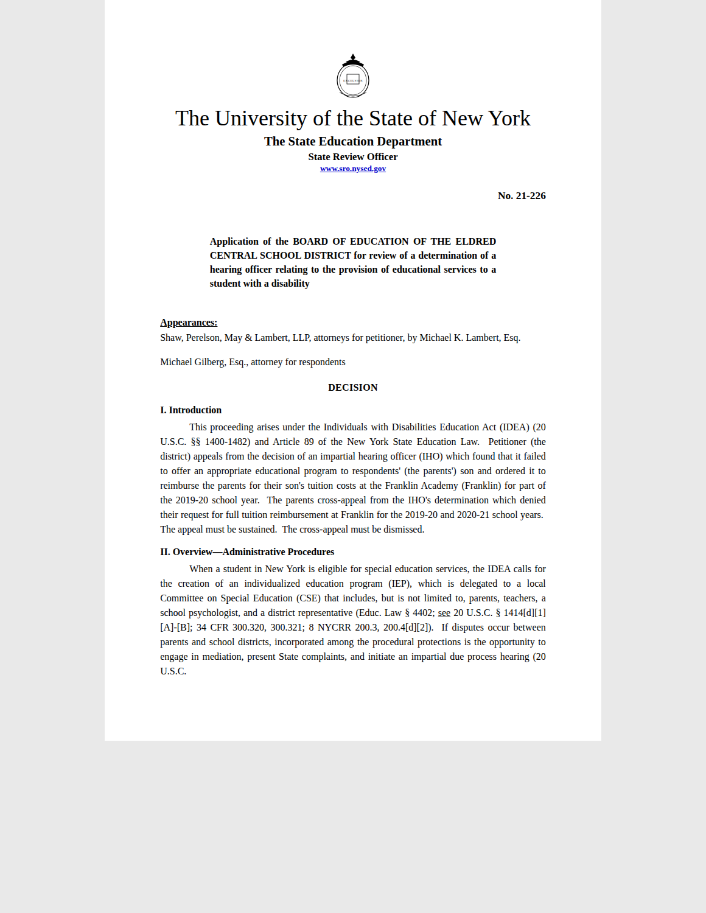EXCELSIOR
The University of the State of New York
The State Education Department
State Review Officer
www.sro.nysed.gov
No. 21-226
Application of the BOARD OF EDUCATION OF THE ELDRED CENTRAL SCHOOL DISTRICT for review of a determination of a hearing officer relating to the provision of educational services to a student with a disability
Appearances:
Shaw, Perelson, May & Lambert, LLP, attorneys for petitioner, by Michael K. Lambert, Esq.
Michael Gilberg, Esq., attorney for respondents
DECISION
I. Introduction
This proceeding arises under the Individuals with Disabilities Education Act (IDEA) (20 U.S.C. §§ 1400-1482) and Article 89 of the New York State Education Law. Petitioner (the district) appeals from the decision of an impartial hearing officer (IHO) which found that it failed to offer an appropriate educational program to respondents' (the parents') son and ordered it to reimburse the parents for their son's tuition costs at the Franklin Academy (Franklin) for part of the 2019-20 school year. The parents cross-appeal from the IHO's determination which denied their request for full tuition reimbursement at Franklin for the 2019-20 and 2020-21 school years. The appeal must be sustained. The cross-appeal must be dismissed.
II. Overview—Administrative Procedures
When a student in New York is eligible for special education services, the IDEA calls for the creation of an individualized education program (IEP), which is delegated to a local Committee on Special Education (CSE) that includes, but is not limited to, parents, teachers, a school psychologist, and a district representative (Educ. Law § 4402; see 20 U.S.C. § 1414[d][1][A]-[B]; 34 CFR 300.320, 300.321; 8 NYCRR 200.3, 200.4[d][2]). If disputes occur between parents and school districts, incorporated among the procedural protections is the opportunity to engage in mediation, present State complaints, and initiate an impartial due process hearing (20 U.S.C.